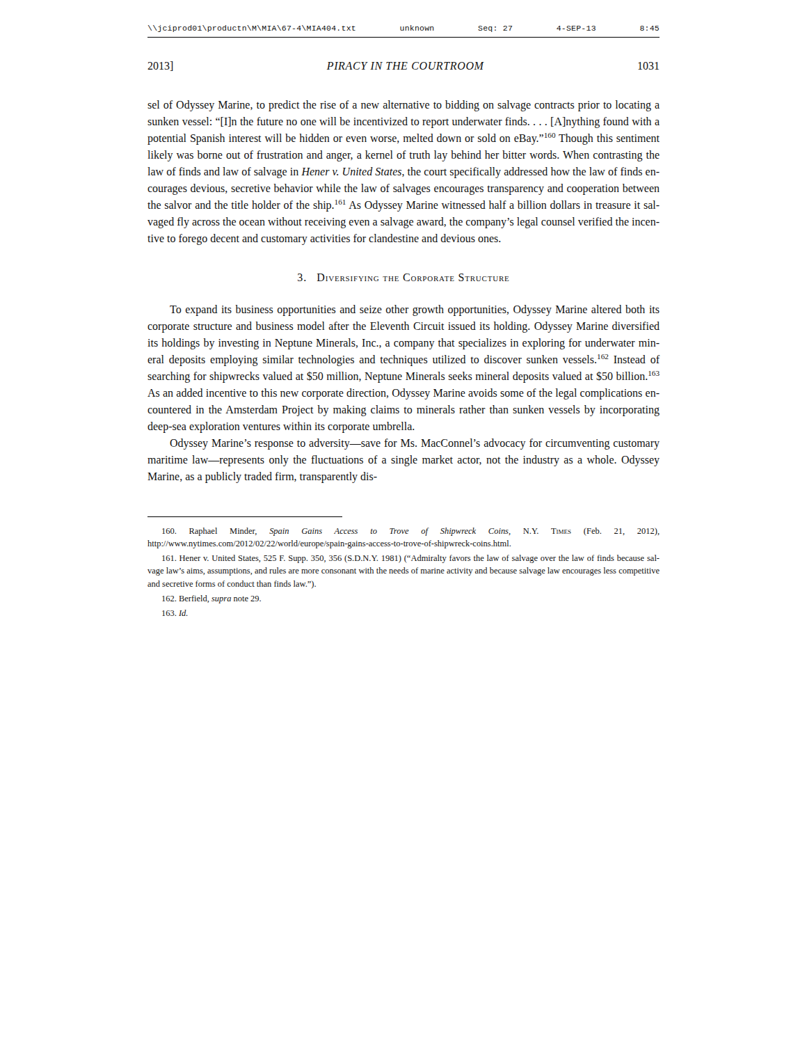\\jciprod01\productn\M\MIA\67-4\MIA404.txt unknown Seq: 27 4-SEP-13 8:45
2013] PIRACY IN THE COURTROOM 1031
sel of Odyssey Marine, to predict the rise of a new alternative to bidding on salvage contracts prior to locating a sunken vessel: “[I]n the future no one will be incentivized to report underwater finds. . . . [A]nything found with a potential Spanish interest will be hidden or even worse, melted down or sold on eBay.”160 Though this sentiment likely was borne out of frustration and anger, a kernel of truth lay behind her bitter words. When contrasting the law of finds and law of salvage in Hener v. United States, the court specifically addressed how the law of finds encourages devious, secretive behavior while the law of salvages encourages transparency and cooperation between the salvor and the title holder of the ship.161 As Odyssey Marine witnessed half a billion dollars in treasure it salvaged fly across the ocean without receiving even a salvage award, the company’s legal counsel verified the incentive to forego decent and customary activities for clandestine and devious ones.
3. Diversifying the Corporate Structure
To expand its business opportunities and seize other growth opportunities, Odyssey Marine altered both its corporate structure and business model after the Eleventh Circuit issued its holding. Odyssey Marine diversified its holdings by investing in Neptune Minerals, Inc., a company that specializes in exploring for underwater mineral deposits employing similar technologies and techniques utilized to discover sunken vessels.162 Instead of searching for shipwrecks valued at $50 million, Neptune Minerals seeks mineral deposits valued at $50 billion.163 As an added incentive to this new corporate direction, Odyssey Marine avoids some of the legal complications encountered in the Amsterdam Project by making claims to minerals rather than sunken vessels by incorporating deep-sea exploration ventures within its corporate umbrella.
Odyssey Marine’s response to adversity—save for Ms. MacConnel’s advocacy for circumventing customary maritime law—represents only the fluctuations of a single market actor, not the industry as a whole. Odyssey Marine, as a publicly traded firm, transparently dis-
160. Raphael Minder, Spain Gains Access to Trove of Shipwreck Coins, N.Y. Times (Feb. 21, 2012), http://www.nytimes.com/2012/02/22/world/europe/spain-gains-access-to-trove-of-shipwreck-coins.html.
161. Hener v. United States, 525 F. Supp. 350, 356 (S.D.N.Y. 1981) (“Admiralty favors the law of salvage over the law of finds because salvage law’s aims, assumptions, and rules are more consonant with the needs of marine activity and because salvage law encourages less competitive and secretive forms of conduct than finds law.”).
162. Berfield, supra note 29.
163. Id.